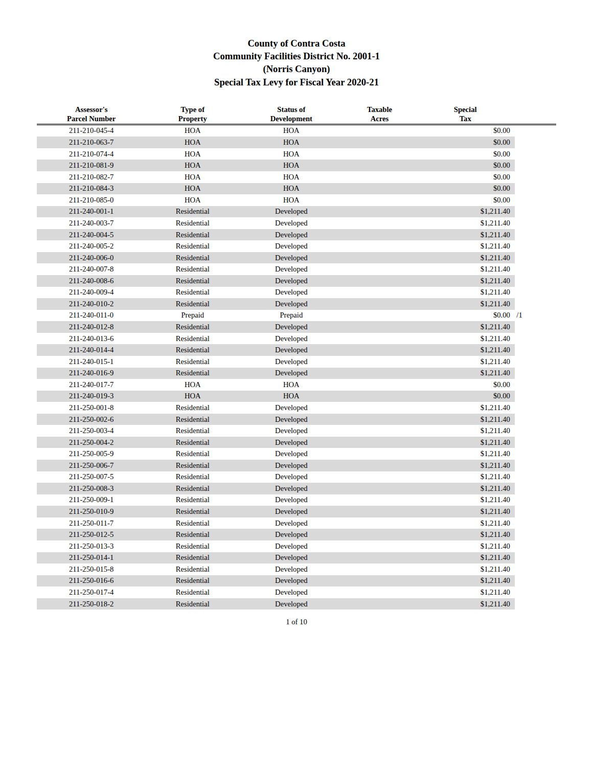County of Contra Costa
Community Facilities District No. 2001-1
(Norris Canyon)
Special Tax Levy for Fiscal Year 2020-21
| Assessor's | Type of | Status of | Taxable | Special | |
| --- | --- | --- | --- | --- | --- |
| Parcel Number | Property | Development | Acres | Tax | |
| 211-210-045-4 | HOA | HOA | | $0.00 | |
| 211-210-063-7 | HOA | HOA | | $0.00 | |
| 211-210-074-4 | HOA | HOA | | $0.00 | |
| 211-210-081-9 | HOA | HOA | | $0.00 | |
| 211-210-082-7 | HOA | HOA | | $0.00 | |
| 211-210-084-3 | HOA | HOA | | $0.00 | |
| 211-210-085-0 | HOA | HOA | | $0.00 | |
| 211-240-001-1 | Residential | Developed | | $1,211.40 | |
| 211-240-003-7 | Residential | Developed | | $1,211.40 | |
| 211-240-004-5 | Residential | Developed | | $1,211.40 | |
| 211-240-005-2 | Residential | Developed | | $1,211.40 | |
| 211-240-006-0 | Residential | Developed | | $1,211.40 | |
| 211-240-007-8 | Residential | Developed | | $1,211.40 | |
| 211-240-008-6 | Residential | Developed | | $1,211.40 | |
| 211-240-009-4 | Residential | Developed | | $1,211.40 | |
| 211-240-010-2 | Residential | Developed | | $1,211.40 | |
| 211-240-011-0 | Prepaid | Prepaid | | $0.00 | /1 |
| 211-240-012-8 | Residential | Developed | | $1,211.40 | |
| 211-240-013-6 | Residential | Developed | | $1,211.40 | |
| 211-240-014-4 | Residential | Developed | | $1,211.40 | |
| 211-240-015-1 | Residential | Developed | | $1,211.40 | |
| 211-240-016-9 | Residential | Developed | | $1,211.40 | |
| 211-240-017-7 | HOA | HOA | | $0.00 | |
| 211-240-019-3 | HOA | HOA | | $0.00 | |
| 211-250-001-8 | Residential | Developed | | $1,211.40 | |
| 211-250-002-6 | Residential | Developed | | $1,211.40 | |
| 211-250-003-4 | Residential | Developed | | $1,211.40 | |
| 211-250-004-2 | Residential | Developed | | $1,211.40 | |
| 211-250-005-9 | Residential | Developed | | $1,211.40 | |
| 211-250-006-7 | Residential | Developed | | $1,211.40 | |
| 211-250-007-5 | Residential | Developed | | $1,211.40 | |
| 211-250-008-3 | Residential | Developed | | $1,211.40 | |
| 211-250-009-1 | Residential | Developed | | $1,211.40 | |
| 211-250-010-9 | Residential | Developed | | $1,211.40 | |
| 211-250-011-7 | Residential | Developed | | $1,211.40 | |
| 211-250-012-5 | Residential | Developed | | $1,211.40 | |
| 211-250-013-3 | Residential | Developed | | $1,211.40 | |
| 211-250-014-1 | Residential | Developed | | $1,211.40 | |
| 211-250-015-8 | Residential | Developed | | $1,211.40 | |
| 211-250-016-6 | Residential | Developed | | $1,211.40 | |
| 211-250-017-4 | Residential | Developed | | $1,211.40 | |
| 211-250-018-2 | Residential | Developed | | $1,211.40 | |
1 of 10